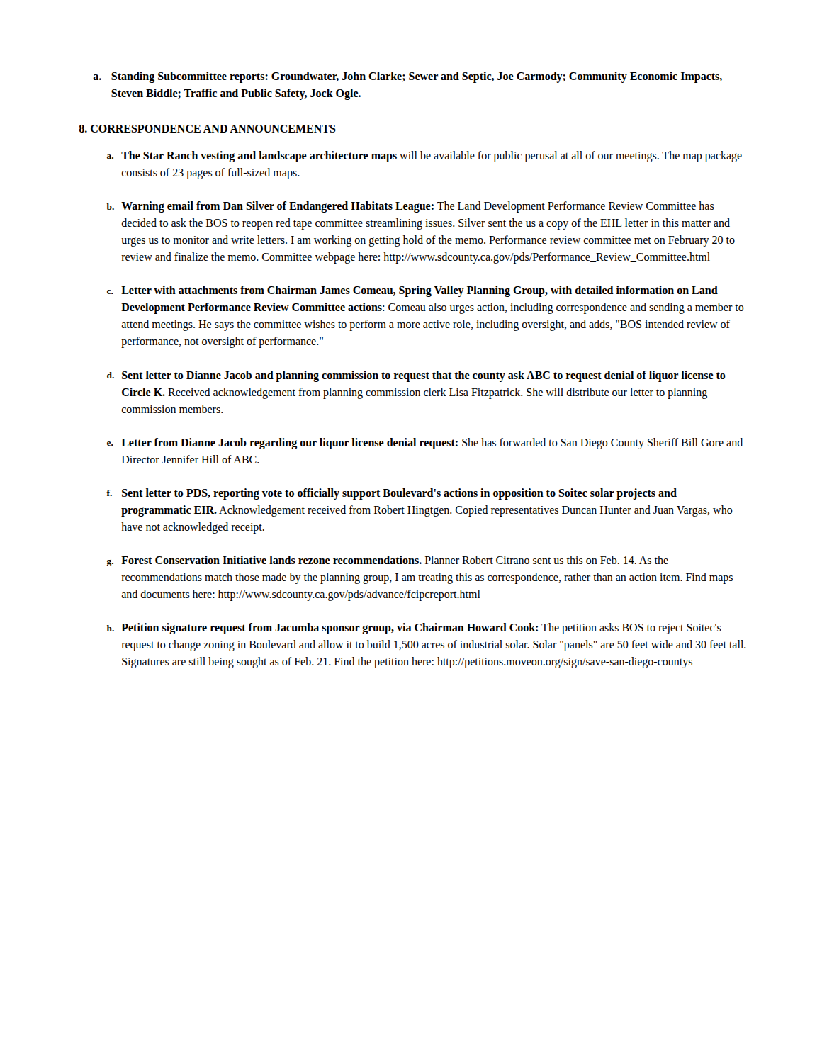a. Standing Subcommittee reports: Groundwater, John Clarke; Sewer and Septic, Joe Carmody; Community Economic Impacts, Steven Biddle; Traffic and Public Safety, Jock Ogle.
8. CORRESPONDENCE AND ANNOUNCEMENTS
a. The Star Ranch vesting and landscape architecture maps will be available for public perusal at all of our meetings. The map package consists of 23 pages of full-sized maps.
b. Warning email from Dan Silver of Endangered Habitats League: The Land Development Performance Review Committee has decided to ask the BOS to reopen red tape committee streamlining issues. Silver sent the us a copy of the EHL letter in this matter and urges us to monitor and write letters. I am working on getting hold of the memo. Performance review committee met on February 20 to review and finalize the memo. Committee webpage here: http://www.sdcounty.ca.gov/pds/Performance_Review_Committee.html
c. Letter with attachments from Chairman James Comeau, Spring Valley Planning Group, with detailed information on Land Development Performance Review Committee actions: Comeau also urges action, including correspondence and sending a member to attend meetings. He says the committee wishes to perform a more active role, including oversight, and adds, "BOS intended review of performance, not oversight of performance."
d. Sent letter to Dianne Jacob and planning commission to request that the county ask ABC to request denial of liquor license to Circle K. Received acknowledgement from planning commission clerk Lisa Fitzpatrick. She will distribute our letter to planning commission members.
e. Letter from Dianne Jacob regarding our liquor license denial request: She has forwarded to San Diego County Sheriff Bill Gore and Director Jennifer Hill of ABC.
f. Sent letter to PDS, reporting vote to officially support Boulevard's actions in opposition to Soitec solar projects and programmatic EIR. Acknowledgement received from Robert Hingtgen. Copied representatives Duncan Hunter and Juan Vargas, who have not acknowledged receipt.
g. Forest Conservation Initiative lands rezone recommendations. Planner Robert Citrano sent us this on Feb. 14. As the recommendations match those made by the planning group, I am treating this as correspondence, rather than an action item. Find maps and documents here: http://www.sdcounty.ca.gov/pds/advance/fcipcreport.html
h. Petition signature request from Jacumba sponsor group, via Chairman Howard Cook: The petition asks BOS to reject Soitec's request to change zoning in Boulevard and allow it to build 1,500 acres of industrial solar. Solar "panels" are 50 feet wide and 30 feet tall. Signatures are still being sought as of Feb. 21. Find the petition here: http://petitions.moveon.org/sign/save-san-diego-countys